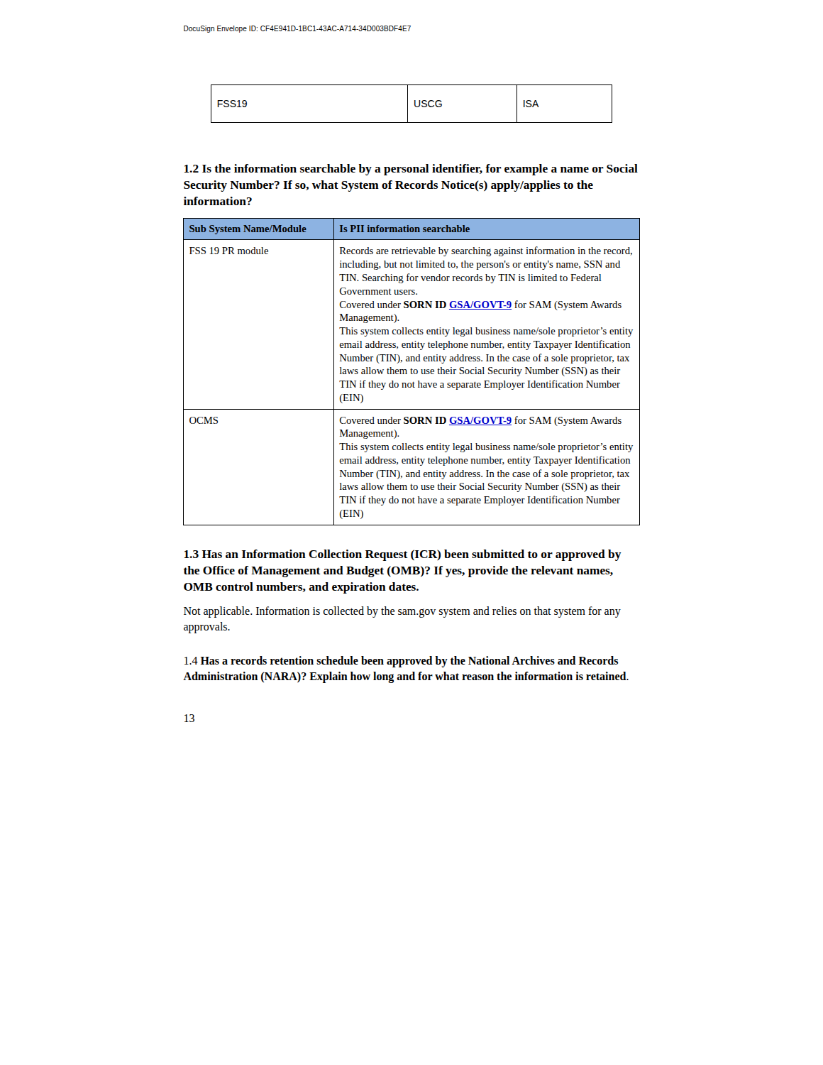DocuSign Envelope ID: CF4E941D-1BC1-43AC-A714-34D003BDF4E7
| FSS19 | USCG | ISA |
1.2 Is the information searchable by a personal identifier, for example a name or Social Security Number? If so, what System of Records Notice(s) apply/applies to the information?
| Sub System Name/Module | Is PII information searchable |
| --- | --- |
| FSS 19 PR module | Records are retrievable by searching against information in the record, including, but not limited to, the person's or entity's name, SSN and TIN. Searching for vendor records by TIN is limited to Federal Government users. Covered under SORN ID GSA/GOVT-9 for SAM (System Awards Management). This system collects entity legal business name/sole proprietor’s entity email address, entity telephone number, entity Taxpayer Identification Number (TIN), and entity address. In the case of a sole proprietor, tax laws allow them to use their Social Security Number (SSN) as their TIN if they do not have a separate Employer Identification Number (EIN) |
| OCMS | Covered under SORN ID GSA/GOVT-9 for SAM (System Awards Management). This system collects entity legal business name/sole proprietor’s entity email address, entity telephone number, entity Taxpayer Identification Number (TIN), and entity address. In the case of a sole proprietor, tax laws allow them to use their Social Security Number (SSN) as their TIN if they do not have a separate Employer Identification Number (EIN) |
1.3 Has an Information Collection Request (ICR) been submitted to or approved by the Office of Management and Budget (OMB)? If yes, provide the relevant names, OMB control numbers, and expiration dates.
Not applicable. Information is collected by the sam.gov system and relies on that system for any approvals.
1.4 Has a records retention schedule been approved by the National Archives and Records Administration (NARA)? Explain how long and for what reason the information is retained.
13